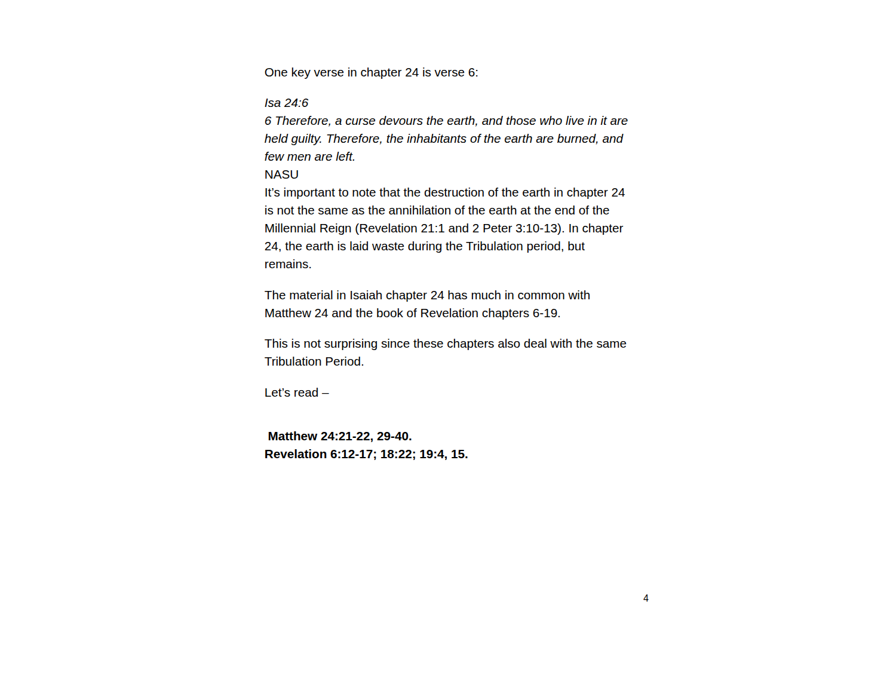One key verse in chapter 24 is verse 6:
Isa 24:6
6 Therefore, a curse devours the earth, and those who live in it are held guilty. Therefore, the inhabitants of the earth are burned, and few men are left.
NASU
It’s important to note that the destruction of the earth in chapter 24 is not the same as the annihilation of the earth at the end of the Millennial Reign (Revelation 21:1 and 2 Peter 3:10-13). In chapter 24, the earth is laid waste during the Tribulation period, but remains.
The material in Isaiah chapter 24 has much in common with Matthew 24 and the book of Revelation chapters 6-19.
This is not surprising since these chapters also deal with the same Tribulation Period.
Let’s read –
Matthew 24:21-22, 29-40.
Revelation 6:12-17; 18:22; 19:4, 15.
4